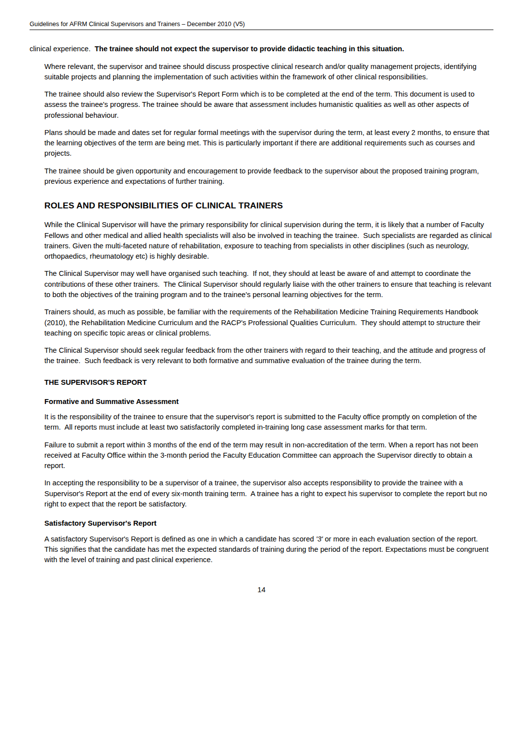Guidelines for AFRM Clinical Supervisors and Trainers – December 2010 (V5)
clinical experience. The trainee should not expect the supervisor to provide didactic teaching in this situation.
Where relevant, the supervisor and trainee should discuss prospective clinical research and/or quality management projects, identifying suitable projects and planning the implementation of such activities within the framework of other clinical responsibilities.
The trainee should also review the Supervisor's Report Form which is to be completed at the end of the term. This document is used to assess the trainee's progress. The trainee should be aware that assessment includes humanistic qualities as well as other aspects of professional behaviour.
Plans should be made and dates set for regular formal meetings with the supervisor during the term, at least every 2 months, to ensure that the learning objectives of the term are being met. This is particularly important if there are additional requirements such as courses and projects.
The trainee should be given opportunity and encouragement to provide feedback to the supervisor about the proposed training program, previous experience and expectations of further training.
ROLES AND RESPONSIBILITIES OF CLINICAL TRAINERS
While the Clinical Supervisor will have the primary responsibility for clinical supervision during the term, it is likely that a number of Faculty Fellows and other medical and allied health specialists will also be involved in teaching the trainee. Such specialists are regarded as clinical trainers. Given the multi-faceted nature of rehabilitation, exposure to teaching from specialists in other disciplines (such as neurology, orthopaedics, rheumatology etc) is highly desirable.
The Clinical Supervisor may well have organised such teaching. If not, they should at least be aware of and attempt to coordinate the contributions of these other trainers. The Clinical Supervisor should regularly liaise with the other trainers to ensure that teaching is relevant to both the objectives of the training program and to the trainee's personal learning objectives for the term.
Trainers should, as much as possible, be familiar with the requirements of the Rehabilitation Medicine Training Requirements Handbook (2010), the Rehabilitation Medicine Curriculum and the RACP's Professional Qualities Curriculum. They should attempt to structure their teaching on specific topic areas or clinical problems.
The Clinical Supervisor should seek regular feedback from the other trainers with regard to their teaching, and the attitude and progress of the trainee. Such feedback is very relevant to both formative and summative evaluation of the trainee during the term.
THE SUPERVISOR'S REPORT
Formative and Summative Assessment
It is the responsibility of the trainee to ensure that the supervisor's report is submitted to the Faculty office promptly on completion of the term. All reports must include at least two satisfactorily completed in-training long case assessment marks for that term.
Failure to submit a report within 3 months of the end of the term may result in non-accreditation of the term. When a report has not been received at Faculty Office within the 3-month period the Faculty Education Committee can approach the Supervisor directly to obtain a report.
In accepting the responsibility to be a supervisor of a trainee, the supervisor also accepts responsibility to provide the trainee with a Supervisor's Report at the end of every six-month training term. A trainee has a right to expect his supervisor to complete the report but no right to expect that the report be satisfactory.
Satisfactory Supervisor's Report
A satisfactory Supervisor's Report is defined as one in which a candidate has scored '3' or more in each evaluation section of the report. This signifies that the candidate has met the expected standards of training during the period of the report. Expectations must be congruent with the level of training and past clinical experience.
14